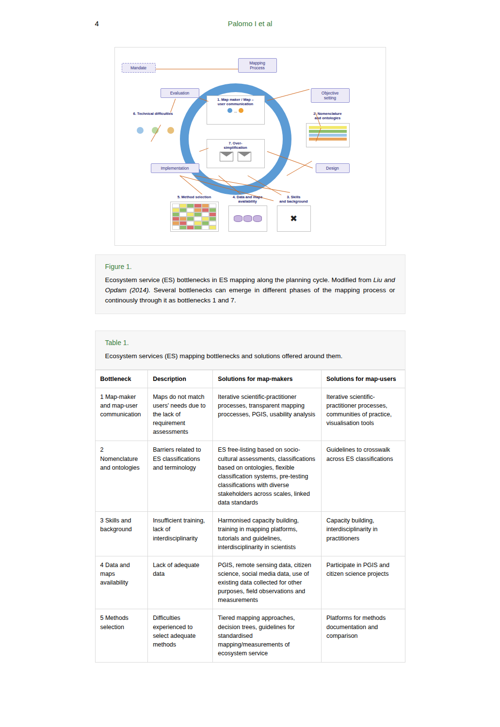4
Palomo I et al
Mandate
Mapping
Process
Objective
setting
Design
Implementation
Evaluation
1. Map maker / Map –
user communication
↔
7. Over-
simplification
6. Technical difficulties
2. Nomenclature
and ontologies
5. Method selection
4. Data and maps
availability
3. Skills
and background
✖
Figure 1.
Ecosystem service (ES) bottlenecks in ES mapping along the planning cycle. Modified from Liu and Opdam (2014). Several bottlenecks can emerge in different phases of the mapping process or continously through it as bottlenecks 1 and 7.
Table 1.
Ecosystem services (ES) mapping bottlenecks and solutions offered around them.
| Bottleneck | Description | Solutions for map-makers | Solutions for map-users |
| --- | --- | --- | --- |
| 1 Map-maker and map-user communication | Maps do not match users' needs due to the lack of requirement assessments | Iterative scientific-practitioner processes, transparent mapping proccesses, PGIS, usability analysis | Iterative scientific-practitioner processes, communities of practice, visualisation tools |
| 2 Nomenclature and ontologies | Barriers related to ES classifications and terminology | ES free-listing based on socio-cultural assessments, classifications based on ontologies, flexible classification systems, pre-testing classifications with diverse stakeholders across scales, linked data standards | Guidelines to crosswalk across ES classifications |
| 3 Skills and background | Insufficient training, lack of interdisciplinarity | Harmonised capacity building, training in mapping platforms, tutorials and guidelines, interdisciplinarity in scientists | Capacity building, interdisciplinarity in practitioners |
| 4 Data and maps availability | Lack of adequate data | PGIS, remote sensing data, citizen science, social media data, use of existing data collected for other purposes, field observations and measurements | Participate in PGIS and citizen science projects |
| 5 Methods selection | Difficulties experienced to select adequate methods | Tiered mapping approaches, decision trees, guidelines for standardised mapping/measurements of ecosystem service | Platforms for methods documentation and comparison |